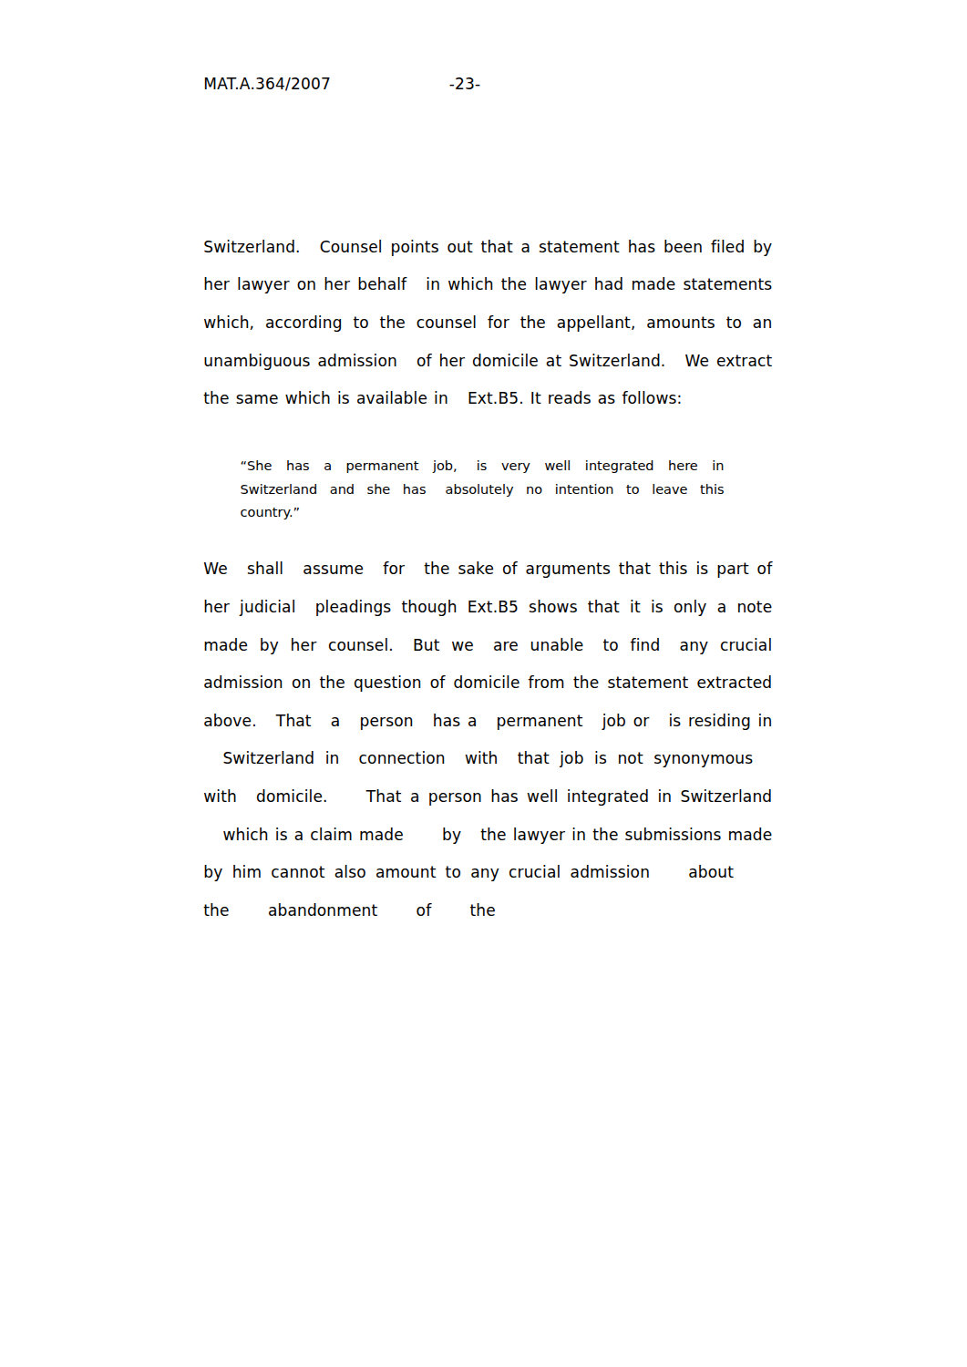MAT.A.364/2007 -23-
Switzerland. Counsel points out that a statement has been filed by her lawyer on her behalf in which the lawyer had made statements which, according to the counsel for the appellant, amounts to an unambiguous admission of her domicile at Switzerland. We extract the same which is available in Ext.B5. It reads as follows:
“She has a permanent job, is very well integrated here in Switzerland and she has absolutely no intention to leave this country.”
We shall assume for the sake of arguments that this is part of her judicial pleadings though Ext.B5 shows that it is only a note made by her counsel. But we are unable to find any crucial admission on the question of domicile from the statement extracted above. That a person has a permanent job or is residing in Switzerland in connection with that job is not synonymous with domicile. That a person has well integrated in Switzerland which is a claim made by the lawyer in the submissions made by him cannot also amount to any crucial admission about the abandonment of the